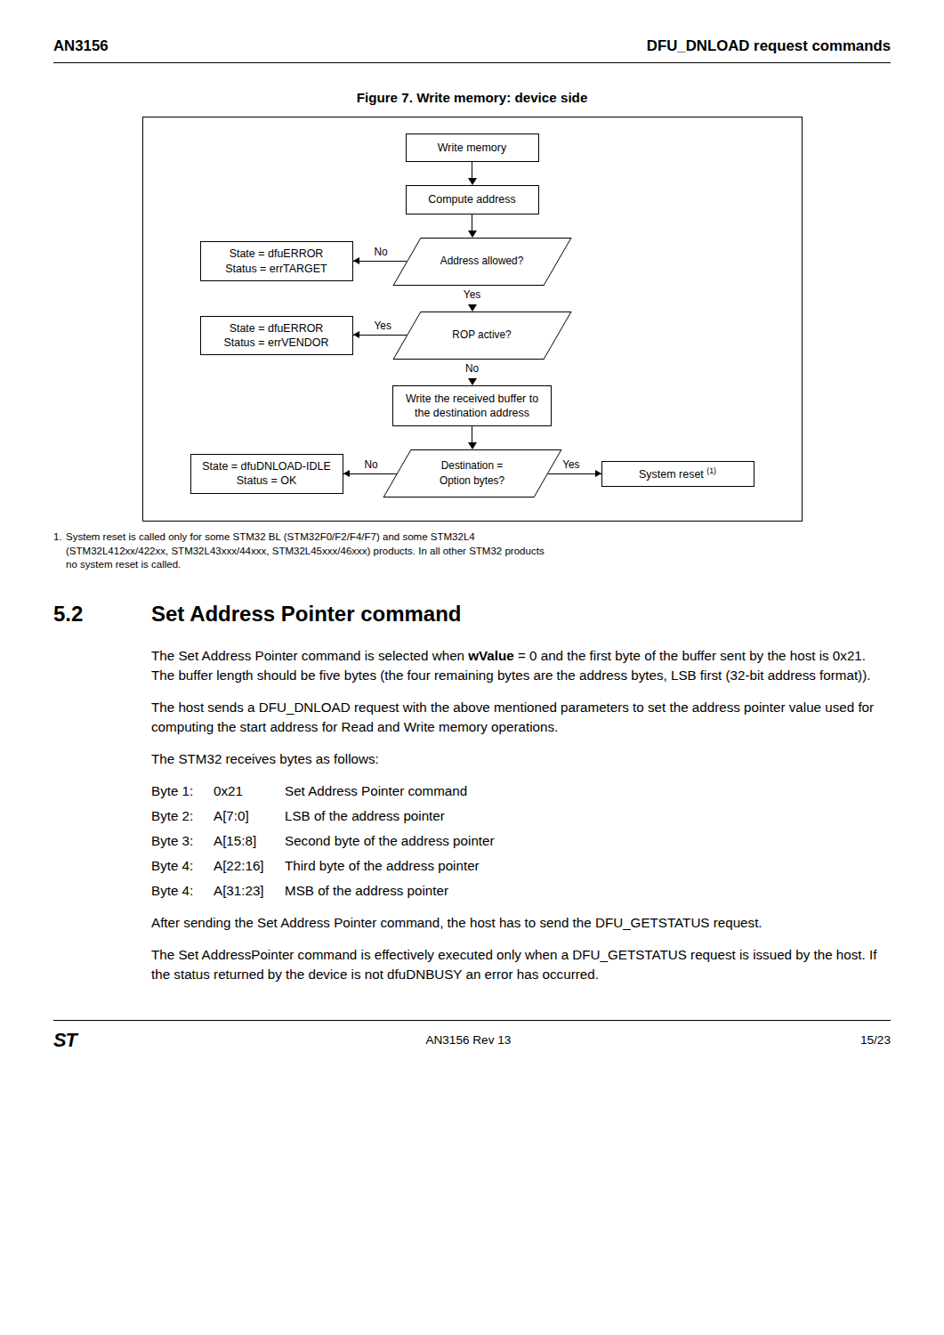AN3156
DFU_DNLOAD request commands
Figure 7. Write memory: device side
Write memory
Compute address
State = dfuERROR
Status = errTARGET
No
Address allowed?
Yes
State = dfuERROR
Status = errVENDOR
Yes
ROP active?
No
Write the received buffer to
the destination address
State = dfuDNLOAD-IDLE
Status = OK
No
Destination =
Option bytes?
Yes
System reset (1)
1. System reset is called only for some STM32 BL (STM32F0/F2/F4/F7) and some STM32L4
(STM32L412xx/422xx, STM32L43xxx/44xxx, STM32L45xxx/46xxx) products. In all other STM32 products
no system reset is called.
5.2 Set Address Pointer command
The Set Address Pointer command is selected when wValue = 0 and the first byte of the buffer sent by the host is 0x21. The buffer length should be five bytes (the four remaining bytes are the address bytes, LSB first (32-bit address format)).
The host sends a DFU_DNLOAD request with the above mentioned parameters to set the address pointer value used for computing the start address for Read and Write memory operations.
The STM32 receives bytes as follows:
Byte 1: 0x21 Set Address Pointer command
Byte 2: A[7:0] LSB of the address pointer
Byte 3: A[15:8] Second byte of the address pointer
Byte 4: A[22:16] Third byte of the address pointer
Byte 4: A[31:23] MSB of the address pointer
After sending the Set Address Pointer command, the host has to send the DFU_GETSTATUS request.
The Set AddressPointer command is effectively executed only when a DFU_GETSTATUS request is issued by the host. If the status returned by the device is not dfuDNBUSY an error has occurred.
ST
AN3156 Rev 13
15/23